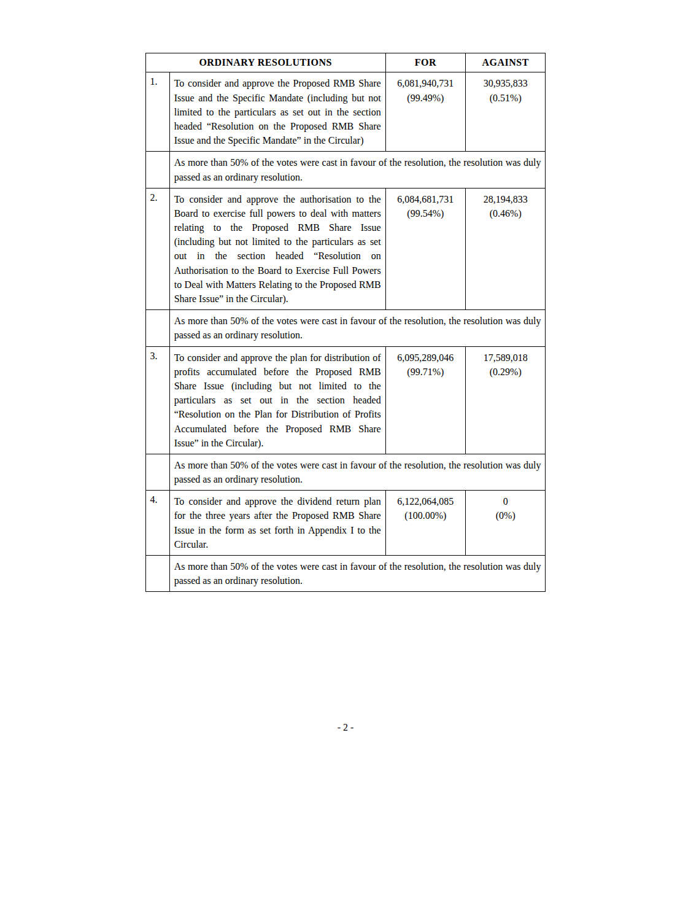| ORDINARY RESOLUTIONS | FOR | AGAINST |
| --- | --- | --- |
| 1. | To consider and approve the Proposed RMB Share Issue and the Specific Mandate (including but not limited to the particulars as set out in the section headed “Resolution on the Proposed RMB Share Issue and the Specific Mandate” in the Circular) | 6,081,940,731 (99.49%) | 30,935,833 (0.51%) |
| | As more than 50% of the votes were cast in favour of the resolution, the resolution was duly passed as an ordinary resolution. |
| 2. | To consider and approve the authorisation to the Board to exercise full powers to deal with matters relating to the Proposed RMB Share Issue (including but not limited to the particulars as set out in the section headed “Resolution on Authorisation to the Board to Exercise Full Powers to Deal with Matters Relating to the Proposed RMB Share Issue” in the Circular). | 6,084,681,731 (99.54%) | 28,194,833 (0.46%) |
| | As more than 50% of the votes were cast in favour of the resolution, the resolution was duly passed as an ordinary resolution. |
| 3. | To consider and approve the plan for distribution of profits accumulated before the Proposed RMB Share Issue (including but not limited to the particulars as set out in the section headed “Resolution on the Plan for Distribution of Profits Accumulated before the Proposed RMB Share Issue” in the Circular). | 6,095,289,046 (99.71%) | 17,589,018 (0.29%) |
| | As more than 50% of the votes were cast in favour of the resolution, the resolution was duly passed as an ordinary resolution. |
| 4. | To consider and approve the dividend return plan for the three years after the Proposed RMB Share Issue in the form as set forth in Appendix I to the Circular. | 6,122,064,085 (100.00%) | 0 (0%) |
| | As more than 50% of the votes were cast in favour of the resolution, the resolution was duly passed as an ordinary resolution. |
- 2 -